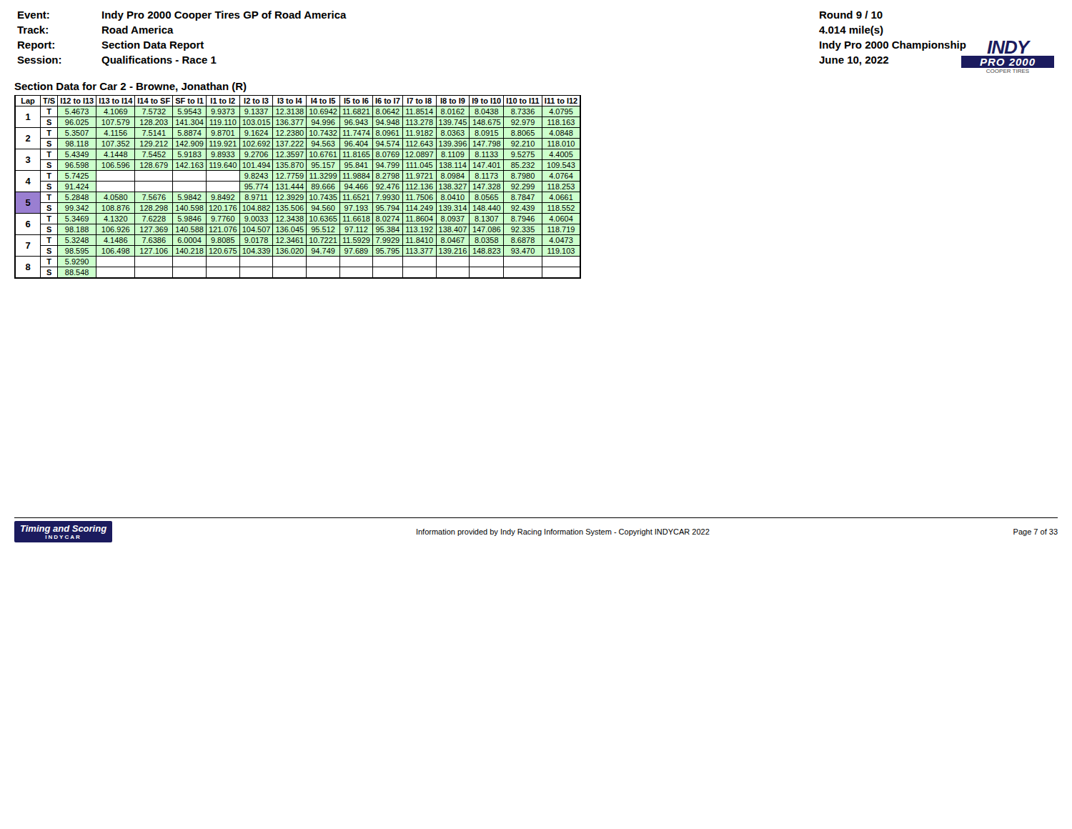| Event: | Indy Pro 2000 Cooper Tires GP of Road America | Round 9 / 10 |
| Track: | Road America | 4.014 mile(s) |
| Report: | Section Data Report | Indy Pro 2000 Championship |
| Session: | Qualifications - Race 1 | June 10, 2022 |
INDY
PRO 2000
COOPER TIRES
Section Data for Car 2 - Browne, Jonathan (R)
| Lap | T/S | I12 to I13 | I13 to I14 | I14 to SF | SF to I1 | I1 to I2 | I2 to I3 | I3 to I4 | I4 to I5 | I5 to I6 | I6 to I7 | I7 to I8 | I8 to I9 | I9 to I10 | I10 to I11 | I11 to I12 |
| --- | --- | --- | --- | --- | --- | --- | --- | --- | --- | --- | --- | --- | --- | --- | --- | --- |
| 1 | T | 5.4673 | 4.1069 | 7.5732 | 5.9543 | 9.9373 | 9.1337 | 12.3138 | 10.6942 | 11.6821 | 8.0642 | 11.8514 | 8.0162 | 8.0438 | 8.7336 | 4.0795 |
| S | 96.025 | 107.579 | 128.203 | 141.304 | 119.110 | 103.015 | 136.377 | 94.996 | 96.943 | 94.948 | 113.278 | 139.745 | 148.675 | 92.979 | 118.163 |
| 2 | T | 5.3507 | 4.1156 | 7.5141 | 5.8874 | 9.8701 | 9.1624 | 12.2380 | 10.7432 | 11.7474 | 8.0961 | 11.9182 | 8.0363 | 8.0915 | 8.8065 | 4.0848 |
| S | 98.118 | 107.352 | 129.212 | 142.909 | 119.921 | 102.692 | 137.222 | 94.563 | 96.404 | 94.574 | 112.643 | 139.396 | 147.798 | 92.210 | 118.010 |
| 3 | T | 5.4349 | 4.1448 | 7.5452 | 5.9183 | 9.8933 | 9.2706 | 12.3597 | 10.6761 | 11.8165 | 8.0769 | 12.0897 | 8.1109 | 8.1133 | 9.5275 | 4.4005 |
| S | 96.598 | 106.596 | 128.679 | 142.163 | 119.640 | 101.494 | 135.870 | 95.157 | 95.841 | 94.799 | 111.045 | 138.114 | 147.401 | 85.232 | 109.543 |
| 4 | T | 5.7425 | | | | | 9.8243 | 12.7759 | 11.3299 | 11.9884 | 8.2798 | 11.9721 | 8.0984 | 8.1173 | 8.7980 | 4.0764 |
| S | 91.424 | | | | | 95.774 | 131.444 | 89.666 | 94.466 | 92.476 | 112.136 | 138.327 | 147.328 | 92.299 | 118.253 |
| 5 | T | 5.2848 | 4.0580 | 7.5676 | 5.9842 | 9.8492 | 8.9711 | 12.3929 | 10.7435 | 11.6521 | 7.9930 | 11.7506 | 8.0410 | 8.0565 | 8.7847 | 4.0661 |
| S | 99.342 | 108.876 | 128.298 | 140.598 | 120.176 | 104.882 | 135.506 | 94.560 | 97.193 | 95.794 | 114.249 | 139.314 | 148.440 | 92.439 | 118.552 |
| 6 | T | 5.3469 | 4.1320 | 7.6228 | 5.9846 | 9.7760 | 9.0033 | 12.3438 | 10.6365 | 11.6618 | 8.0274 | 11.8604 | 8.0937 | 8.1307 | 8.7946 | 4.0604 |
| S | 98.188 | 106.926 | 127.369 | 140.588 | 121.076 | 104.507 | 136.045 | 95.512 | 97.112 | 95.384 | 113.192 | 138.407 | 147.086 | 92.335 | 118.719 |
| 7 | T | 5.3248 | 4.1486 | 7.6386 | 6.0004 | 9.8085 | 9.0178 | 12.3461 | 10.7221 | 11.5929 | 7.9929 | 11.8410 | 8.0467 | 8.0358 | 8.6878 | 4.0473 |
| S | 98.595 | 106.498 | 127.106 | 140.218 | 120.675 | 104.339 | 136.020 | 94.749 | 97.689 | 95.795 | 113.377 | 139.216 | 148.823 | 93.470 | 119.103 |
| 8 | T | 5.9290 | | | | | | | | | | | | | | |
| S | 88.548 | | | | | | | | | | | | | | |
Timing and ScoringINDYCAR
Information provided by Indy Racing Information System - Copyright INDYCAR 2022
Page 7 of 33